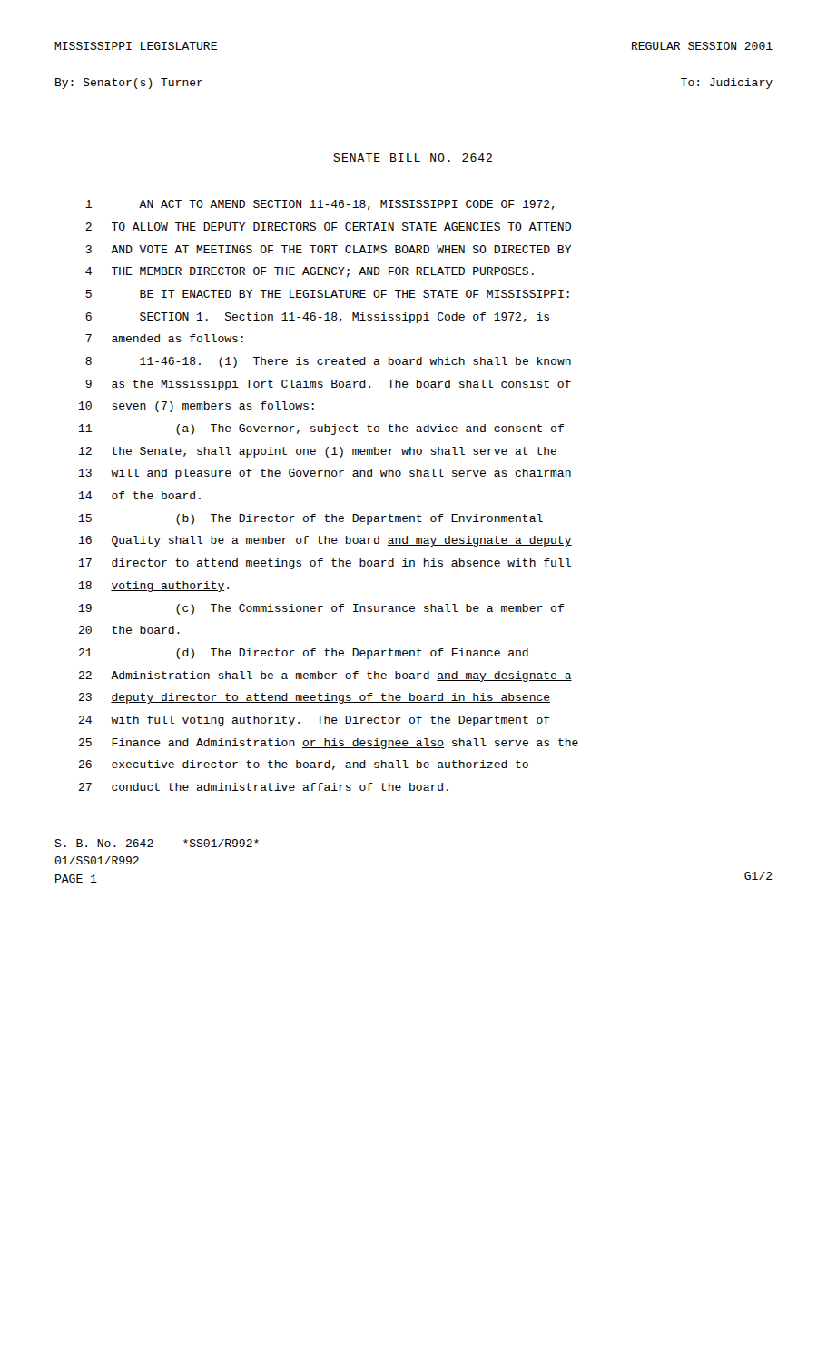MISSISSIPPI LEGISLATURE
REGULAR SESSION 2001
By: Senator(s) Turner
To: Judiciary
SENATE BILL NO. 2642
AN ACT TO AMEND SECTION 11-46-18, MISSISSIPPI CODE OF 1972,
TO ALLOW THE DEPUTY DIRECTORS OF CERTAIN STATE AGENCIES TO ATTEND
AND VOTE AT MEETINGS OF THE TORT CLAIMS BOARD WHEN SO DIRECTED BY
THE MEMBER DIRECTOR OF THE AGENCY; AND FOR RELATED PURPOSES.
BE IT ENACTED BY THE LEGISLATURE OF THE STATE OF MISSISSIPPI:
SECTION 1. Section 11-46-18, Mississippi Code of 1972, is
amended as follows:
11-46-18. (1) There is created a board which shall be known
as the Mississippi Tort Claims Board. The board shall consist of
seven (7) members as follows:
(a) The Governor, subject to the advice and consent of
the Senate, shall appoint one (1) member who shall serve at the
will and pleasure of the Governor and who shall serve as chairman
of the board.
(b) The Director of the Department of Environmental
Quality shall be a member of the board and may designate a deputy
director to attend meetings of the board in his absence with full
voting authority.
(c) The Commissioner of Insurance shall be a member of
the board.
(d) The Director of the Department of Finance and
Administration shall be a member of the board and may designate a
deputy director to attend meetings of the board in his absence
with full voting authority. The Director of the Department of
Finance and Administration or his designee also shall serve as the
executive director to the board, and shall be authorized to
conduct the administrative affairs of the board.
S. B. No. 2642 *SS01/R992*
01/SS01/R992
PAGE 1
G1/2